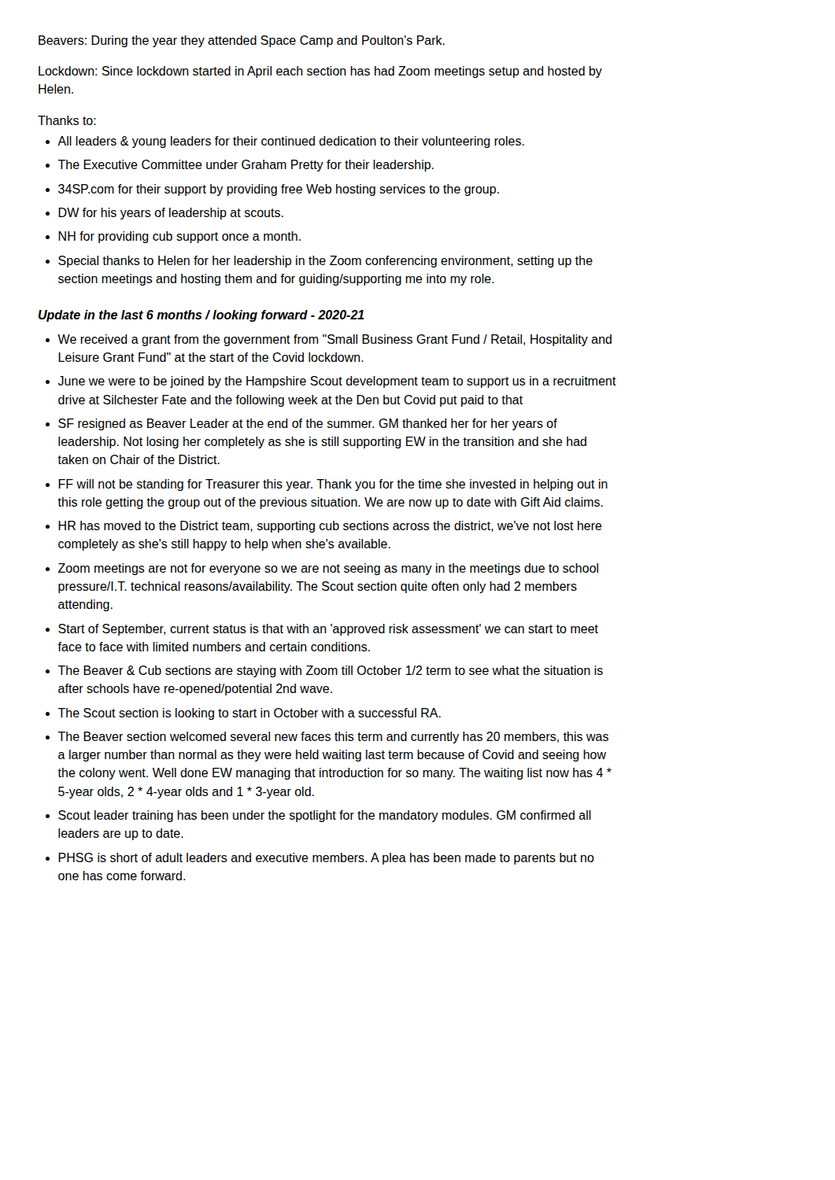Beavers: During the year they attended Space Camp and Poulton's Park.
Lockdown: Since lockdown started in April each section has had Zoom meetings setup and hosted by Helen.
Thanks to:
All leaders & young leaders for their continued dedication to their volunteering roles.
The Executive Committee under Graham Pretty for their leadership.
34SP.com for their support by providing free Web hosting services to the group.
DW for his years of leadership at scouts.
NH for providing cub support once a month.
Special thanks to Helen for her leadership in the Zoom conferencing environment, setting up the section meetings and hosting them and for guiding/supporting me into my role.
Update in the last 6 months / looking forward - 2020-21
We received a grant from the government from "Small Business Grant Fund / Retail, Hospitality and Leisure Grant Fund" at the start of the Covid lockdown.
June we were to be joined by the Hampshire Scout development team to support us in a recruitment drive at Silchester Fate and the following week at the Den but Covid put paid to that
SF resigned as Beaver Leader at the end of the summer. GM thanked her for her years of leadership. Not losing her completely as she is still supporting EW in the transition and she had taken on Chair of the District.
FF will not be standing for Treasurer this year. Thank you for the time she invested in helping out in this role getting the group out of the previous situation. We are now up to date with Gift Aid claims.
HR has moved to the District team, supporting cub sections across the district, we've not lost here completely as she's still happy to help when she's available.
Zoom meetings are not for everyone so we are not seeing as many in the meetings due to school pressure/I.T. technical reasons/availability. The Scout section quite often only had 2 members attending.
Start of September, current status is that with an 'approved risk assessment' we can start to meet face to face with limited numbers and certain conditions.
The Beaver & Cub sections are staying with Zoom till October 1/2 term to see what the situation is after schools have re-opened/potential 2nd wave.
The Scout section is looking to start in October with a successful RA.
The Beaver section welcomed several new faces this term and currently has 20 members, this was a larger number than normal as they were held waiting last term because of Covid and seeing how the colony went. Well done EW managing that introduction for so many. The waiting list now has 4 * 5-year olds, 2 * 4-year olds and 1 * 3-year old.
Scout leader training has been under the spotlight for the mandatory modules. GM confirmed all leaders are up to date.
PHSG is short of adult leaders and executive members. A plea has been made to parents but no one has come forward.